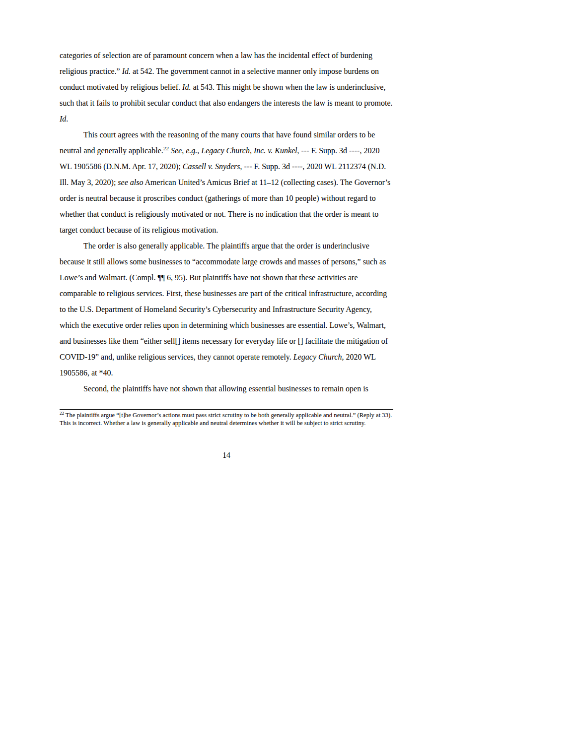categories of selection are of paramount concern when a law has the incidental effect of burdening religious practice.” Id. at 542. The government cannot in a selective manner only impose burdens on conduct motivated by religious belief. Id. at 543. This might be shown when the law is underinclusive, such that it fails to prohibit secular conduct that also endangers the interests the law is meant to promote. Id.
This court agrees with the reasoning of the many courts that have found similar orders to be neutral and generally applicable.22 See, e.g., Legacy Church, Inc. v. Kunkel, --- F. Supp. 3d ----, 2020 WL 1905586 (D.N.M. Apr. 17, 2020); Cassell v. Snyders, --- F. Supp. 3d ----, 2020 WL 2112374 (N.D. Ill. May 3, 2020); see also American United’s Amicus Brief at 11–12 (collecting cases). The Governor’s order is neutral because it proscribes conduct (gatherings of more than 10 people) without regard to whether that conduct is religiously motivated or not. There is no indication that the order is meant to target conduct because of its religious motivation.
The order is also generally applicable. The plaintiffs argue that the order is underinclusive because it still allows some businesses to “accommodate large crowds and masses of persons,” such as Lowe’s and Walmart. (Compl. ¶¶ 6, 95). But plaintiffs have not shown that these activities are comparable to religious services. First, these businesses are part of the critical infrastructure, according to the U.S. Department of Homeland Security’s Cybersecurity and Infrastructure Security Agency, which the executive order relies upon in determining which businesses are essential. Lowe’s, Walmart, and businesses like them “either sell[] items necessary for everyday life or [] facilitate the mitigation of COVID-19” and, unlike religious services, they cannot operate remotely. Legacy Church, 2020 WL 1905586, at *40.
Second, the plaintiffs have not shown that allowing essential businesses to remain open is
22 The plaintiffs argue “[t]he Governor’s actions must pass strict scrutiny to be both generally applicable and neutral.” (Reply at 33). This is incorrect. Whether a law is generally applicable and neutral determines whether it will be subject to strict scrutiny.
14